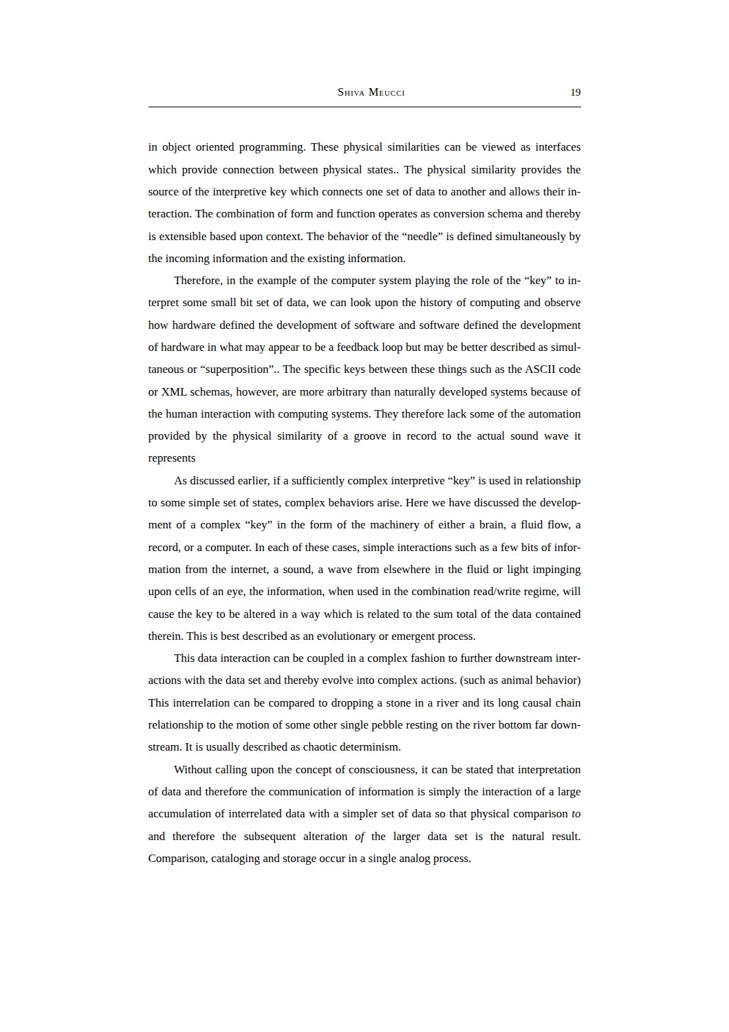Shiva Meucci 19
in object oriented programming. These physical similarities can be viewed as interfaces which provide connection between physical states.. The physical similarity provides the source of the interpretive key which connects one set of data to another and allows their interaction. The combination of form and function operates as conversion schema and thereby is extensible based upon context. The behavior of the “needle” is defined simultaneously by the incoming information and the existing information.
Therefore, in the example of the computer system playing the role of the “key” to interpret some small bit set of data, we can look upon the history of computing and observe how hardware defined the development of software and software defined the development of hardware in what may appear to be a feedback loop but may be better described as simultaneous or “superposition”.. The specific keys between these things such as the ASCII code or XML schemas, however, are more arbitrary than naturally developed systems because of the human interaction with computing systems. They therefore lack some of the automation provided by the physical similarity of a groove in record to the actual sound wave it represents
As discussed earlier, if a sufficiently complex interpretive “key” is used in relationship to some simple set of states, complex behaviors arise. Here we have discussed the development of a complex “key” in the form of the machinery of either a brain, a fluid flow, a record, or a computer. In each of these cases, simple interactions such as a few bits of information from the internet, a sound, a wave from elsewhere in the fluid or light impinging upon cells of an eye, the information, when used in the combination read/write regime, will cause the key to be altered in a way which is related to the sum total of the data contained therein. This is best described as an evolutionary or emergent process.
This data interaction can be coupled in a complex fashion to further downstream interactions with the data set and thereby evolve into complex actions. (such as animal behavior) This interrelation can be compared to dropping a stone in a river and its long causal chain relationship to the motion of some other single pebble resting on the river bottom far downstream. It is usually described as chaotic determinism.
Without calling upon the concept of consciousness, it can be stated that interpretation of data and therefore the communication of information is simply the interaction of a large accumulation of interrelated data with a simpler set of data so that physical comparison to and therefore the subsequent alteration of the larger data set is the natural result. Comparison, cataloging and storage occur in a single analog process.